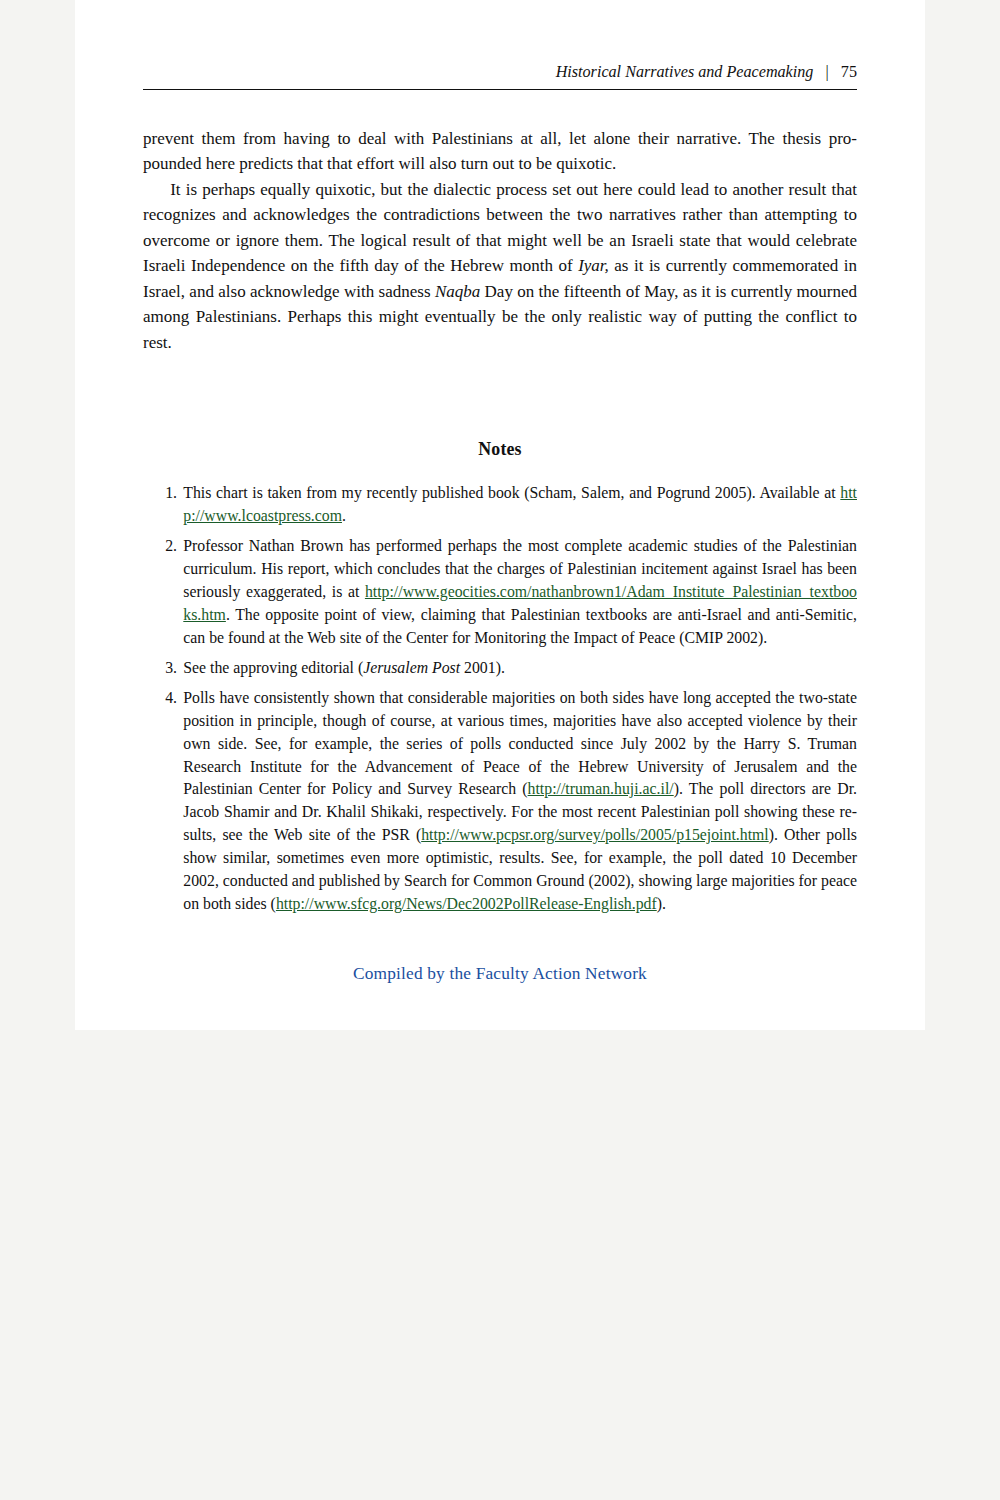Historical Narratives and Peacemaking | 75
prevent them from having to deal with Palestinians at all, let alone their narrative. The thesis propounded here predicts that that effort will also turn out to be quixotic.
It is perhaps equally quixotic, but the dialectic process set out here could lead to another result that recognizes and acknowledges the contradictions between the two narratives rather than attempting to overcome or ignore them. The logical result of that might well be an Israeli state that would celebrate Israeli Independence on the fifth day of the Hebrew month of Iyar, as it is currently commemorated in Israel, and also acknowledge with sadness Naqba Day on the fifteenth of May, as it is currently mourned among Palestinians. Perhaps this might eventually be the only realistic way of putting the conflict to rest.
Notes
This chart is taken from my recently published book (Scham, Salem, and Pogrund 2005). Available at http://www.lcoastpress.com.
Professor Nathan Brown has performed perhaps the most complete academic studies of the Palestinian curriculum. His report, which concludes that the charges of Palestinian incitement against Israel has been seriously exaggerated, is at http://www.geocities.com/nathanbrown1/Adam_Institute_Palestinian_textbooks.htm. The opposite point of view, claiming that Palestinian textbooks are anti-Israel and anti-Semitic, can be found at the Web site of the Center for Monitoring the Impact of Peace (CMIP 2002).
See the approving editorial (Jerusalem Post 2001).
Polls have consistently shown that considerable majorities on both sides have long accepted the two-state position in principle, though of course, at various times, majorities have also accepted violence by their own side. See, for example, the series of polls conducted since July 2002 by the Harry S. Truman Research Institute for the Advancement of Peace of the Hebrew University of Jerusalem and the Palestinian Center for Policy and Survey Research (http://truman.huji.ac.il/). The poll directors are Dr. Jacob Shamir and Dr. Khalil Shikaki, respectively. For the most recent Palestinian poll showing these results, see the Web site of the PSR (http://www.pcpsr.org/survey/polls/2005/p15ejoint.html). Other polls show similar, sometimes even more optimistic, results. See, for example, the poll dated 10 December 2002, conducted and published by Search for Common Ground (2002), showing large majorities for peace on both sides (http://www.sfcg.org/News/Dec2002PollRelease-English.pdf).
Compiled by the Faculty Action Network